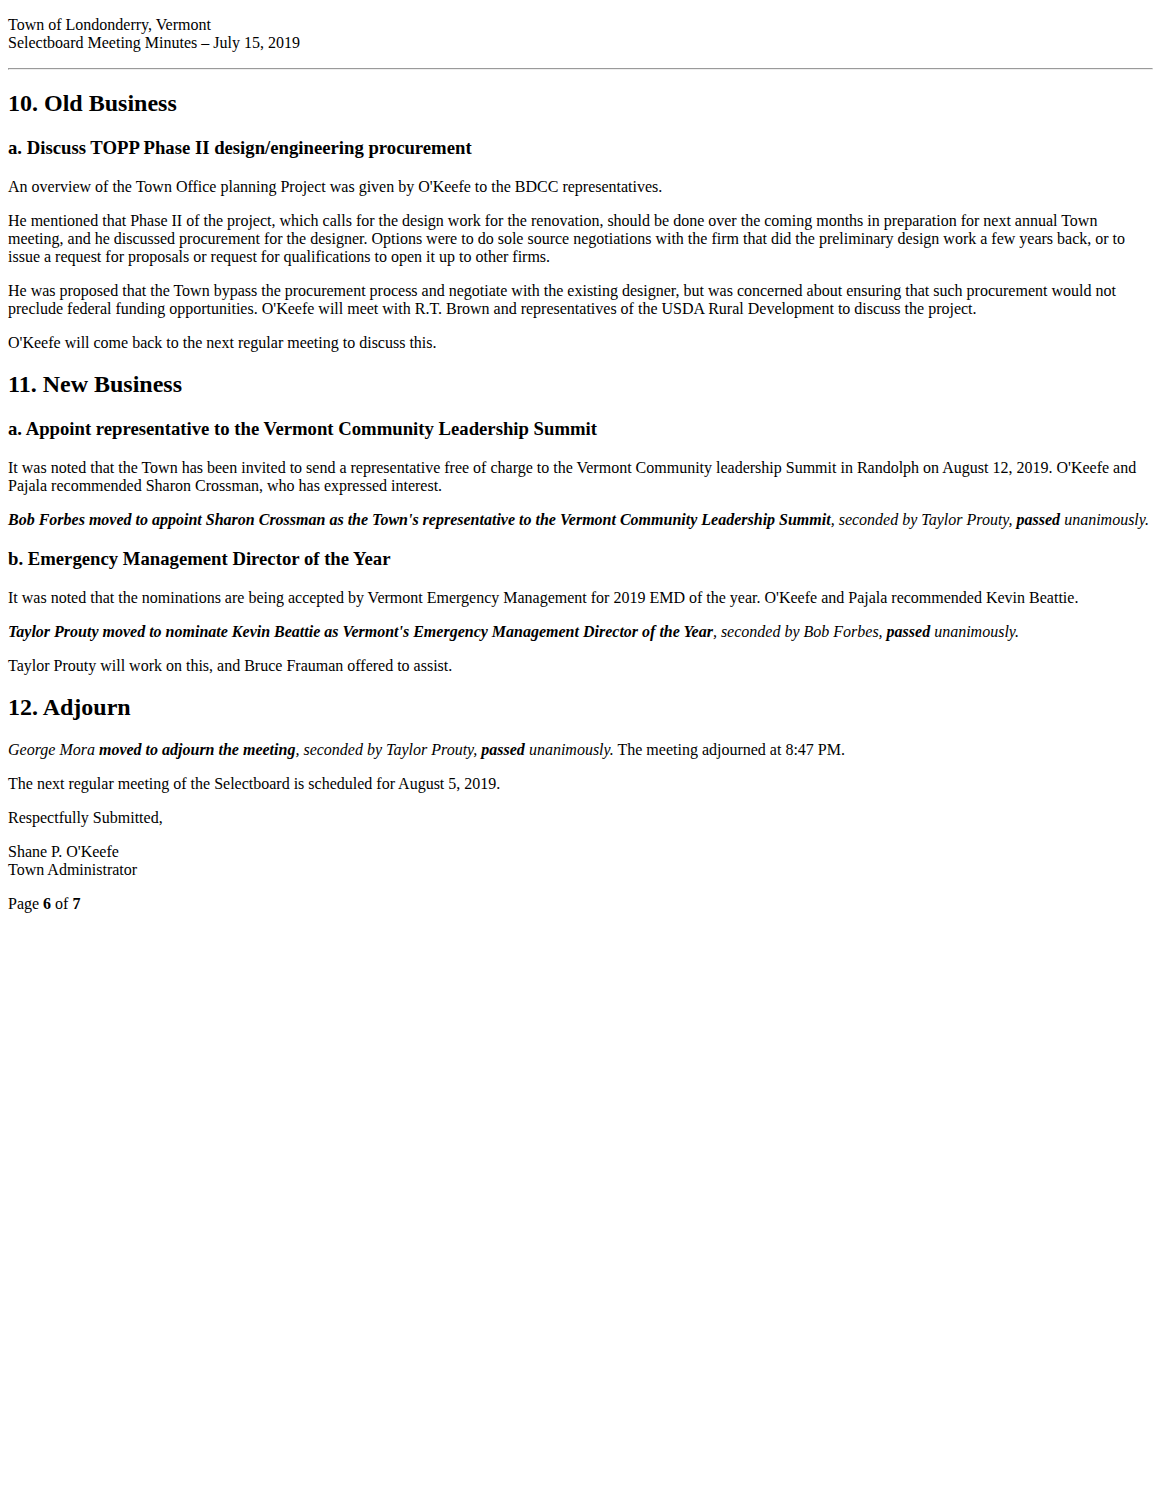Town of Londonderry, Vermont
Selectboard Meeting Minutes – July 15, 2019
10. Old Business
a. Discuss TOPP Phase II design/engineering procurement
An overview of the Town Office planning Project was given by O'Keefe to the BDCC representatives.
He mentioned that Phase II of the project, which calls for the design work for the renovation, should be done over the coming months in preparation for next annual Town meeting, and he discussed procurement for the designer. Options were to do sole source negotiations with the firm that did the preliminary design work a few years back, or to issue a request for proposals or request for qualifications to open it up to other firms.
He was proposed that the Town bypass the procurement process and negotiate with the existing designer, but was concerned about ensuring that such procurement would not preclude federal funding opportunities. O'Keefe will meet with R.T. Brown and representatives of the USDA Rural Development to discuss the project.
O'Keefe will come back to the next regular meeting to discuss this.
11. New Business
a. Appoint representative to the Vermont Community Leadership Summit
It was noted that the Town has been invited to send a representative free of charge to the Vermont Community leadership Summit in Randolph on August 12, 2019. O'Keefe and Pajala recommended Sharon Crossman, who has expressed interest.
Bob Forbes moved to appoint Sharon Crossman as the Town's representative to the Vermont Community Leadership Summit, seconded by Taylor Prouty, passed unanimously.
b. Emergency Management Director of the Year
It was noted that the nominations are being accepted by Vermont Emergency Management for 2019 EMD of the year. O'Keefe and Pajala recommended Kevin Beattie.
Taylor Prouty moved to nominate Kevin Beattie as Vermont's Emergency Management Director of the Year, seconded by Bob Forbes, passed unanimously.
Taylor Prouty will work on this, and Bruce Frauman offered to assist.
12. Adjourn
George Mora moved to adjourn the meeting, seconded by Taylor Prouty, passed unanimously. The meeting adjourned at 8:47 PM.
The next regular meeting of the Selectboard is scheduled for August 5, 2019.
Respectfully Submitted,
Shane P. O'Keefe
Town Administrator
Page 6 of 7